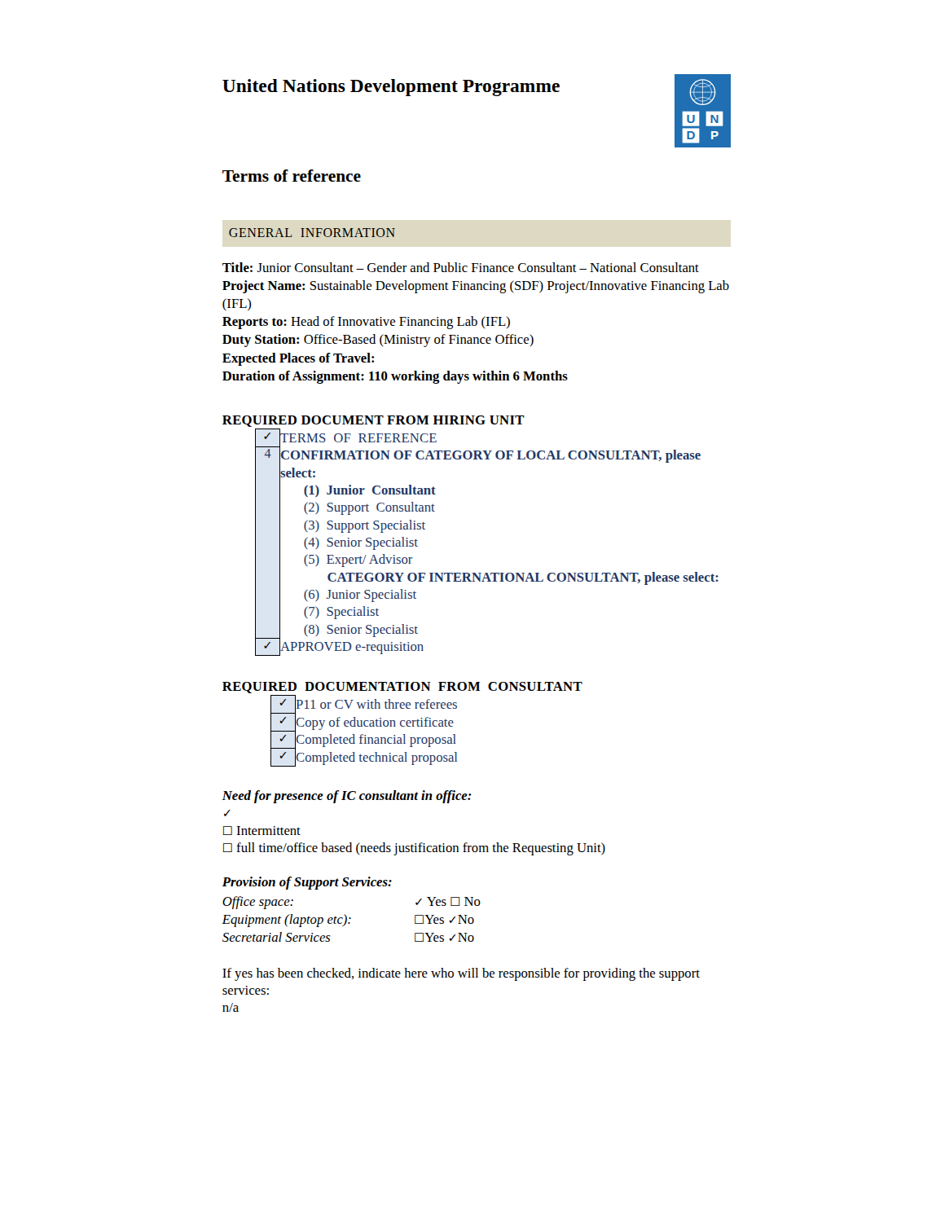United Nations Development Programme
Terms of reference
GENERAL INFORMATION
Title: Junior Consultant – Gender and Public Finance Consultant – National Consultant
Project Name: Sustainable Development Financing (SDF) Project/Innovative Financing Lab (IFL)
Reports to: Head of Innovative Financing Lab (IFL)
Duty Station: Office-Based (Ministry of Finance Office)
Expected Places of Travel:
Duration of Assignment: 110 working days within 6 Months
REQUIRED DOCUMENT FROM HIRING UNIT
| ✓ | TERMS OF REFERENCE |
| 4 | CONFIRMATION OF CATEGORY OF LOCAL CONSULTANT, please select: (1) Junior Consultant (2) Support Consultant (3) Support Specialist (4) Senior Specialist (5) Expert/ Advisor CATEGORY OF INTERNATIONAL CONSULTANT, please select: (6) Junior Specialist (7) Specialist (8) Senior Specialist |
| ✓ | APPROVED e-requisition |
REQUIRED DOCUMENTATION FROM CONSULTANT
| ✓ | P11 or CV with three referees |
| ✓ | Copy of education certificate |
| ✓ | Completed financial proposal |
| ✓ | Completed technical proposal |
Need for presence of IC consultant in office:
✓
☐ Intermittent
☐ full time/office based (needs justification from the Requesting Unit)
Provision of Support Services:
| Office space: | ✓ Yes ☐ No |
| Equipment (laptop etc): | ☐ Yes ✓ No |
| Secretarial Services | ☐ Yes ✓ No |
If yes has been checked, indicate here who will be responsible for providing the support services:
n/a